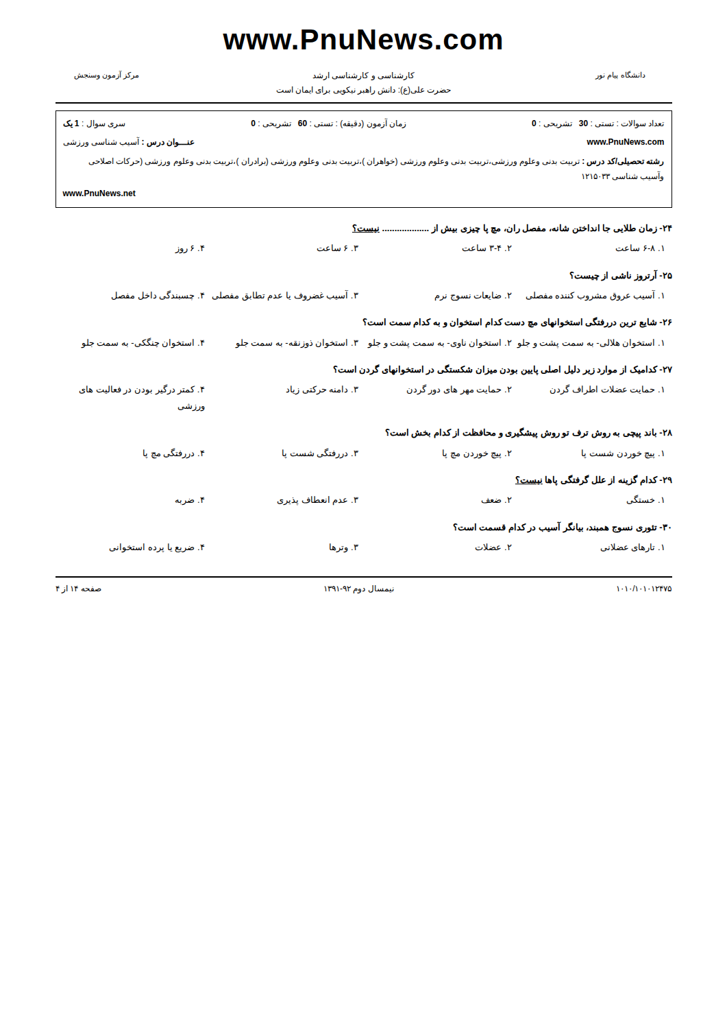www.PnuNews.com
دانشگاه پیام نور
کارشناسی و کارشناسی ارشد
حضرت علی(ع): دانش راهبر نیکویی برای ایمان است
مرکز آزمون وسنجش
تعداد سوالات : تستی : 30 تشریحی : 0
زمان آزمون (دقیقه) : تستی : 60 تشریحی : 0
سری سوال : 1 یک
www.PnuNews.com
عنـــوان درس : آسیب شناسی ورزشی
رشته تحصیلی/کد درس : تربیت بدنی وعلوم ورزشی،تربیت بدنی وعلوم ورزشی (خواهران )،تربیت بدنی وعلوم ورزشی (برادران )،تربیت بدنی وعلوم ورزشی (حرکات اصلاحی وآسیب شناسی ۱۲۱۵۰۳۳
www.PnuNews.net
۲۴- زمان طلایی جا انداختن شانه، مفصل ران، مچ پا چیزی بیش از ................... نیست؟
۱. ۶-۸ ساعت
۲. ۳-۴ ساعت
۳. ۶ ساعت
۴. ۶ روز
۲۵- آرتروز ناشی از چیست؟
۱. آسیب عروق مشروب کننده مفصلی
۲. ضایعات نسوج نرم
۳. آسیب غضروف یا عدم تطابق مفصلی
۴. چسبندگی داخل مفصل
۲۶- شایع ترین دررفتگی استخوانهای مچ دست کدام استخوان و به کدام سمت است؟
۱. استخوان هلالی- به سمت پشت و جلو
۲. استخوان ناوی- به سمت پشت و جلو
۳. استخوان ذوزنقه- به سمت جلو
۴. استخوان چنگکی- به سمت جلو
۲۷- کدامیک از موارد زیر دلیل اصلی پایین بودن میزان شکستگی در استخوانهای گردن است؟
۱. حمایت عضلات اطراف گردن
۲. حمایت مهر های دور گردن
۳. دامنه حرکتی زیاد
۴. کمتر درگیر بودن در فعالیت های ورزشی
۲۸- باند پیچی به روش ترف تو روش پیشگیری و محافظت از کدام بخش است؟
۱. پیچ خوردن شست پا
۲. پیچ خوردن مچ پا
۳. دررفتگی شست پا
۴. دررفتگی مچ پا
۲۹- کدام گزینه از علل گرفتگی پاها نیست؟
۱. خستگی
۲. ضعف
۳. عدم انعطاف پذیری
۴. ضربه
۳۰- تئوری نسوج همبند، بیانگر آسیب در کدام قسمت است؟
۱. تارهای عضلانی
۲. عضلات
۳. وترها
۴. ضریع یا پرده استخوانی
۱۰۱۰/۱۰۱۰۱۲۴۷۵
نیمسال دوم ۹۲-۱۳۹۱
صفحه ۱۴ از ۴